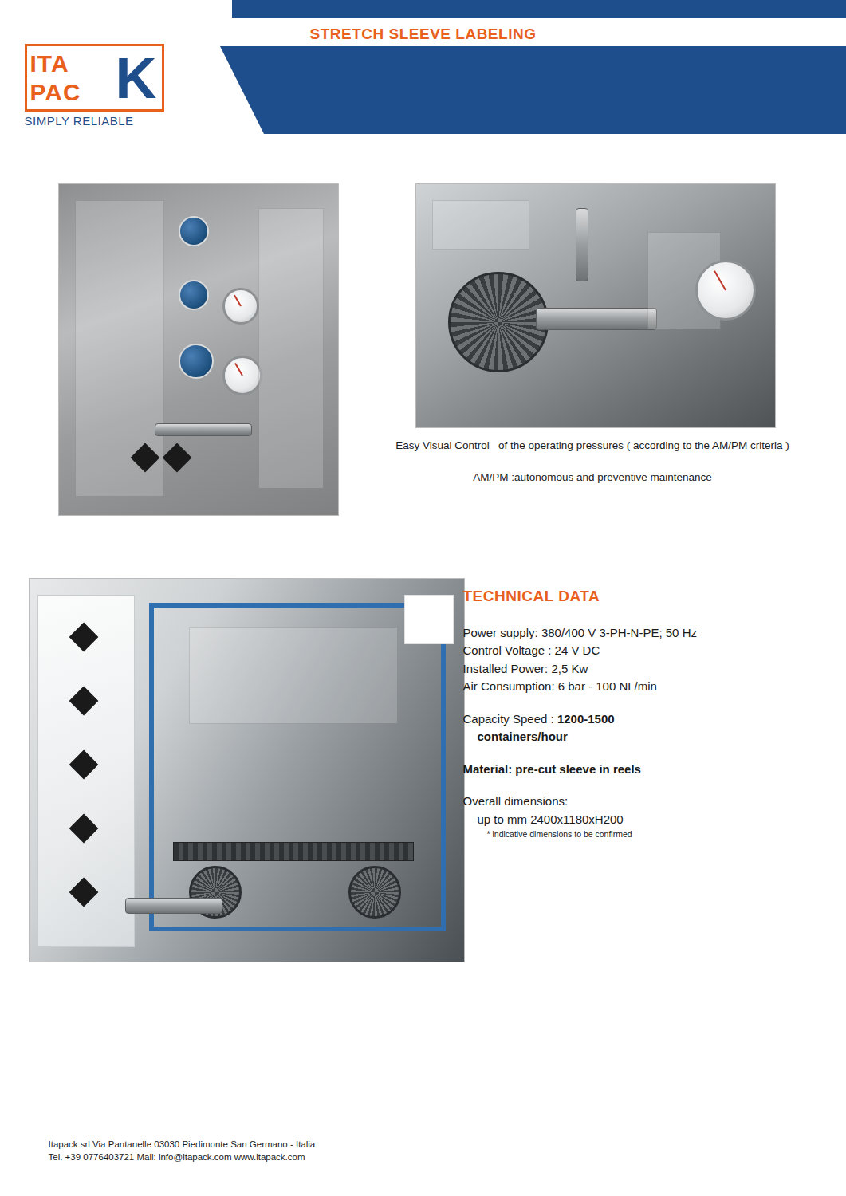STRETCH SLEEVE LABELING
ITA PAC K
SIMPLY RELIABLE
Easy Visual Control of the operating pressures ( according to the AM/PM criteria ) AM/PM :autonomous and preventive maintenance
TECHNICAL DATA
Power supply: 380/400 V 3-PH-N-PE; 50 Hz
Control Voltage : 24 V DC
Installed Power: 2,5 Kw
Air Consumption: 6 bar - 100 NL/min
Capacity Speed : 1200-1500
containers/hour
Material: pre-cut sleeve in reels
Overall dimensions:
up to mm 2400x1180xH200
* indicative dimensions to be confirmed
Itapack srl Via Pantanelle 03030 Piedimonte San Germano - Italia
Tel. +39 0776403721 Mail: info@itapack.com www.itapack.com